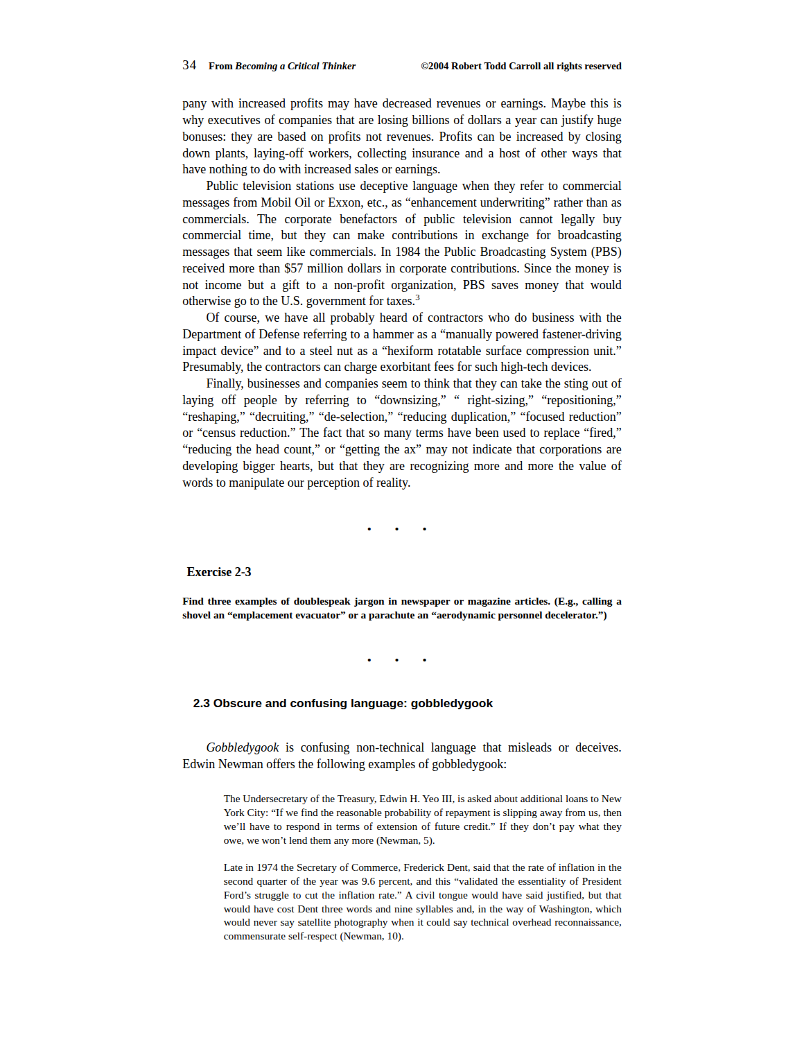34 From Becoming a Critical Thinker ©2004 Robert Todd Carroll all rights reserved
pany with increased profits may have decreased revenues or earnings. Maybe this is why executives of companies that are losing billions of dollars a year can justify huge bonuses: they are based on profits not revenues. Profits can be increased by closing down plants, laying-off workers, collecting insurance and a host of other ways that have nothing to do with increased sales or earnings.
Public television stations use deceptive language when they refer to commercial messages from Mobil Oil or Exxon, etc., as “enhancement underwriting” rather than as commercials. The corporate benefactors of public television cannot legally buy commercial time, but they can make contributions in exchange for broadcasting messages that seem like commercials. In 1984 the Public Broadcasting System (PBS) received more than $57 million dollars in corporate contributions. Since the money is not income but a gift to a non-profit organization, PBS saves money that would otherwise go to the U.S. government for taxes.3
Of course, we have all probably heard of contractors who do business with the Department of Defense referring to a hammer as a “manually powered fastener-driving impact device” and to a steel nut as a “hexiform rotatable surface compression unit.” Presumably, the contractors can charge exorbitant fees for such high-tech devices.
Finally, businesses and companies seem to think that they can take the sting out of laying off people by referring to “downsizing,” “ right-sizing,” “repositioning,” “reshaping,” “decruiting,” “de-selection,” “reducing duplication,” “focused reduction” or “census reduction.” The fact that so many terms have been used to replace “fired,” “reducing the head count,” or “getting the ax” may not indicate that corporations are developing bigger hearts, but that they are recognizing more and more the value of words to manipulate our perception of reality.
• • •
Exercise 2-3
Find three examples of doublespeak jargon in newspaper or magazine articles. (E.g., calling a shovel an “emplacement evacuator” or a parachute an “aerodynamic personnel decelerator.”)
• • •
2.3 Obscure and confusing language: gobbledygook
Gobbledygook is confusing non-technical language that misleads or deceives. Edwin Newman offers the following examples of gobbledygook:
The Undersecretary of the Treasury, Edwin H. Yeo III, is asked about additional loans to New York City: “If we find the reasonable probability of repayment is slipping away from us, then we’ll have to respond in terms of extension of future credit.” If they don’t pay what they owe, we won’t lend them any more (Newman, 5).
Late in 1974 the Secretary of Commerce, Frederick Dent, said that the rate of inflation in the second quarter of the year was 9.6 percent, and this “validated the essentiality of President Ford’s struggle to cut the inflation rate.” A civil tongue would have said justified, but that would have cost Dent three words and nine syllables and, in the way of Washington, which would never say satellite photography when it could say technical overhead reconnaissance, commensurate self-respect (Newman, 10).